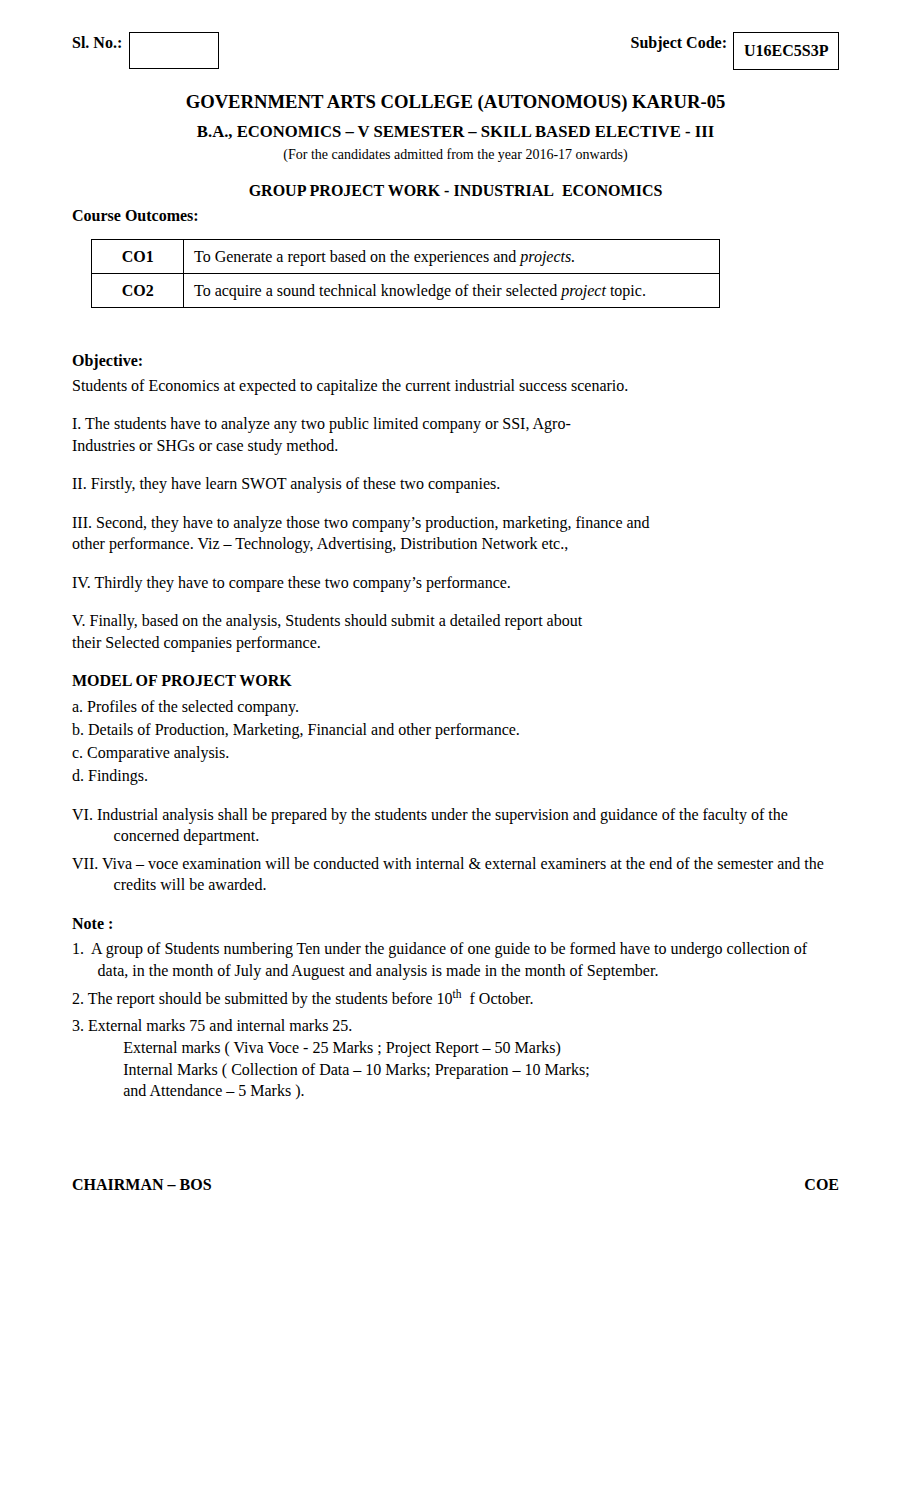Sl. No.:
Subject Code: U16EC5S3P
GOVERNMENT ARTS COLLEGE (AUTONOMOUS) KARUR-05
B.A., ECONOMICS – V SEMESTER – SKILL BASED ELECTIVE - III
(For the candidates admitted from the year 2016-17 onwards)
GROUP PROJECT WORK - INDUSTRIAL ECONOMICS
Course Outcomes:
| CO1 | To Generate a report based on the experiences and projects. |
| CO2 | To acquire a sound technical knowledge of their selected project topic. |
Objective:
Students of Economics at expected to capitalize the current industrial success scenario.
I. The students have to analyze any two public limited company or SSI, Agro-
Industries or SHGs or case study method.
II. Firstly, they have learn SWOT analysis of these two companies.
III. Second, they have to analyze those two company’s production, marketing, finance and
other performance. Viz – Technology, Advertising, Distribution Network etc.,
IV. Thirdly they have to compare these two company’s performance.
V. Finally, based on the analysis, Students should submit a detailed report about
their Selected companies performance.
MODEL OF PROJECT WORK
a. Profiles of the selected company.
b. Details of Production, Marketing, Financial and other performance.
c. Comparative analysis.
d. Findings.
VI. Industrial analysis shall be prepared by the students under the supervision and guidance of the faculty of the concerned department.
VII. Viva – voce examination will be conducted with internal & external examiners at the end of the semester and the credits will be awarded.
Note :
1. A group of Students numbering Ten under the guidance of one guide to be formed have to undergo collection of data, in the month of July and Auguest and analysis is made in the month of September.
2. The report should be submitted by the students before 10th f October.
3. External marks 75 and internal marks 25. External marks ( Viva Voce - 25 Marks ; Project Report – 50 Marks) Internal Marks ( Collection of Data – 10 Marks; Preparation – 10 Marks; and Attendance – 5 Marks ).
CHAIRMAN – BOS COE